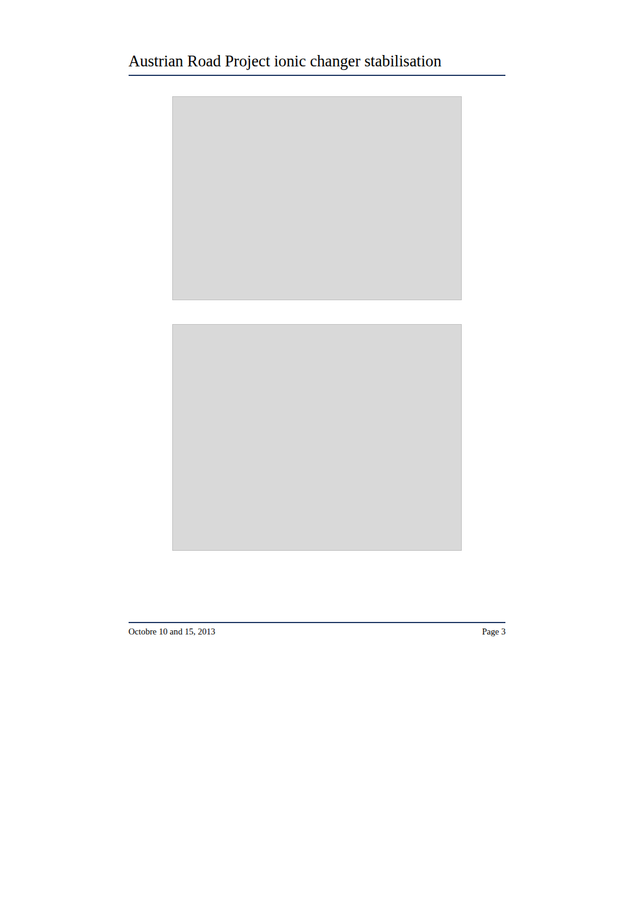Austrian Road Project ionic changer stabilisation
Octobre 10 and 15, 2013 Page 3